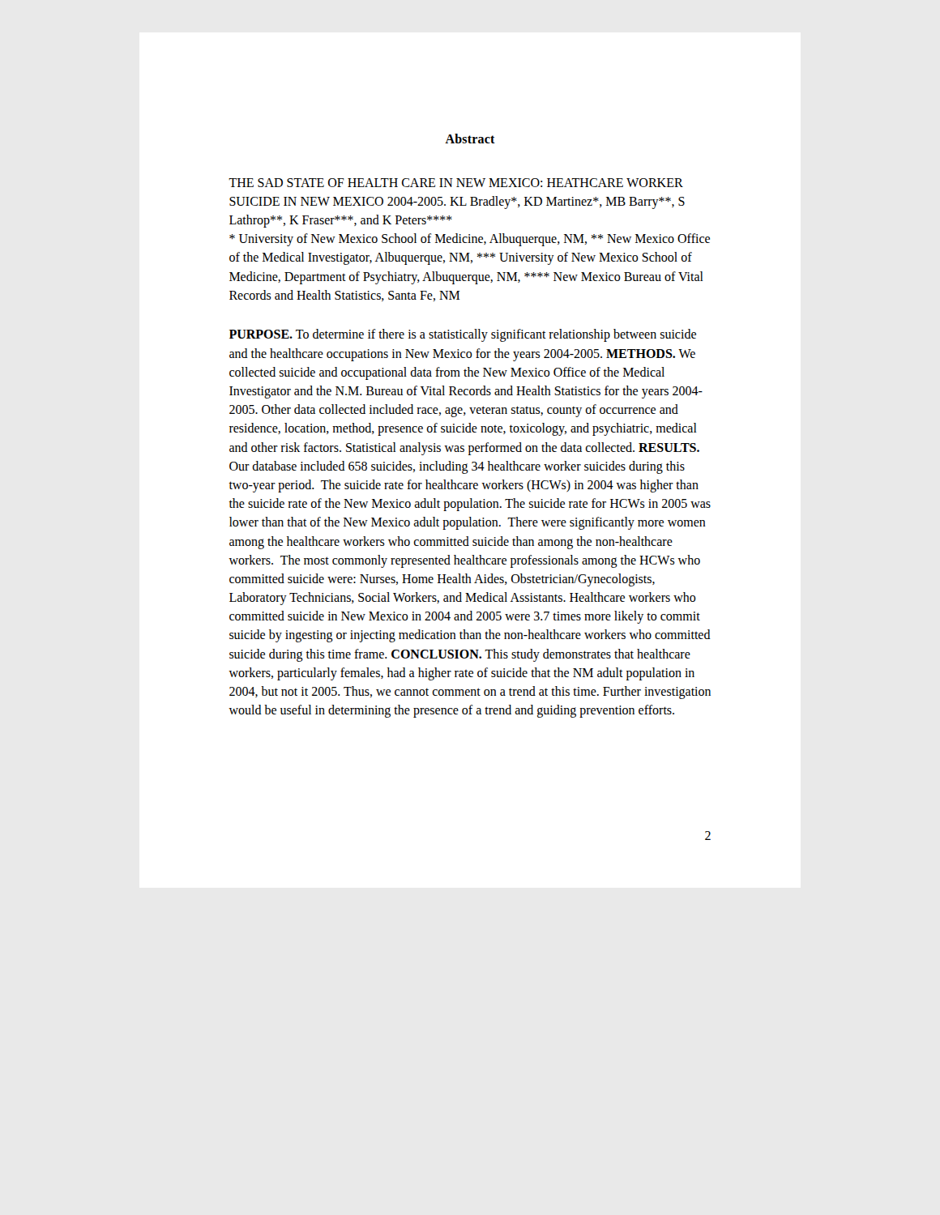Abstract
THE SAD STATE OF HEALTH CARE IN NEW MEXICO: HEATHCARE WORKER SUICIDE IN NEW MEXICO 2004-2005. KL Bradley*, KD Martinez*, MB Barry**, S Lathrop**, K Fraser***, and K Peters****
* University of New Mexico School of Medicine, Albuquerque, NM, ** New Mexico Office of the Medical Investigator, Albuquerque, NM, *** University of New Mexico School of Medicine, Department of Psychiatry, Albuquerque, NM, **** New Mexico Bureau of Vital Records and Health Statistics, Santa Fe, NM
PURPOSE. To determine if there is a statistically significant relationship between suicide and the healthcare occupations in New Mexico for the years 2004-2005. METHODS. We collected suicide and occupational data from the New Mexico Office of the Medical Investigator and the N.M. Bureau of Vital Records and Health Statistics for the years 2004-2005. Other data collected included race, age, veteran status, county of occurrence and residence, location, method, presence of suicide note, toxicology, and psychiatric, medical and other risk factors. Statistical analysis was performed on the data collected. RESULTS. Our database included 658 suicides, including 34 healthcare worker suicides during this two-year period. The suicide rate for healthcare workers (HCWs) in 2004 was higher than the suicide rate of the New Mexico adult population. The suicide rate for HCWs in 2005 was lower than that of the New Mexico adult population. There were significantly more women among the healthcare workers who committed suicide than among the non-healthcare workers. The most commonly represented healthcare professionals among the HCWs who committed suicide were: Nurses, Home Health Aides, Obstetrician/Gynecologists, Laboratory Technicians, Social Workers, and Medical Assistants. Healthcare workers who committed suicide in New Mexico in 2004 and 2005 were 3.7 times more likely to commit suicide by ingesting or injecting medication than the non-healthcare workers who committed suicide during this time frame. CONCLUSION. This study demonstrates that healthcare workers, particularly females, had a higher rate of suicide that the NM adult population in 2004, but not it 2005. Thus, we cannot comment on a trend at this time. Further investigation would be useful in determining the presence of a trend and guiding prevention efforts.
2